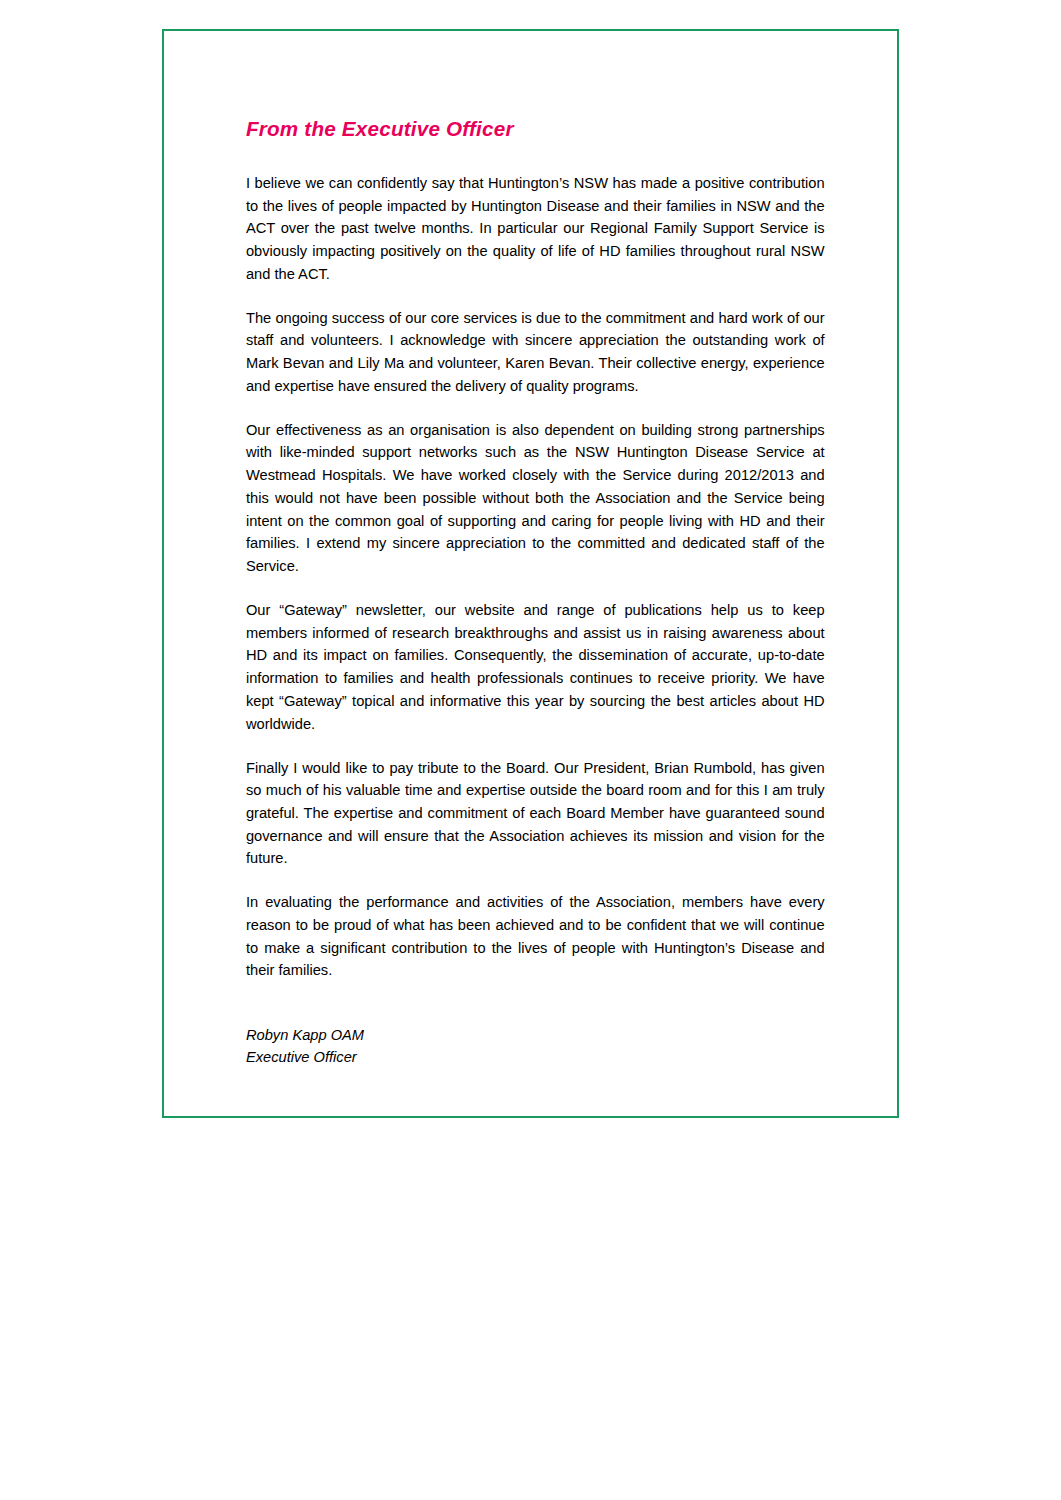From the Executive Officer
I believe we can confidently say that Huntington’s NSW has made a positive contribution to the lives of people impacted by Huntington Disease and their families in NSW and the ACT over the past twelve months. In particular our Regional Family Support Service is obviously impacting positively on the quality of life of HD families throughout rural NSW and the ACT.
The ongoing success of our core services is due to the commitment and hard work of our staff and volunteers. I acknowledge with sincere appreciation the outstanding work of Mark Bevan and Lily Ma and volunteer, Karen Bevan. Their collective energy, experience and expertise have ensured the delivery of quality programs.
Our effectiveness as an organisation is also dependent on building strong partnerships with like-minded support networks such as the NSW Huntington Disease Service at Westmead Hospitals. We have worked closely with the Service during 2012/2013 and this would not have been possible without both the Association and the Service being intent on the common goal of supporting and caring for people living with HD and their families. I extend my sincere appreciation to the committed and dedicated staff of the Service.
Our “Gateway” newsletter, our website and range of publications help us to keep members informed of research breakthroughs and assist us in raising awareness about HD and its impact on families. Consequently, the dissemination of accurate, up-to-date information to families and health professionals continues to receive priority. We have kept “Gateway” topical and informative this year by sourcing the best articles about HD worldwide.
Finally I would like to pay tribute to the Board. Our President, Brian Rumbold, has given so much of his valuable time and expertise outside the board room and for this I am truly grateful. The expertise and commitment of each Board Member have guaranteed sound governance and will ensure that the Association achieves its mission and vision for the future.
In evaluating the performance and activities of the Association, members have every reason to be proud of what has been achieved and to be confident that we will continue to make a significant contribution to the lives of people with Huntington’s Disease and their families.
Robyn Kapp OAM Executive Officer